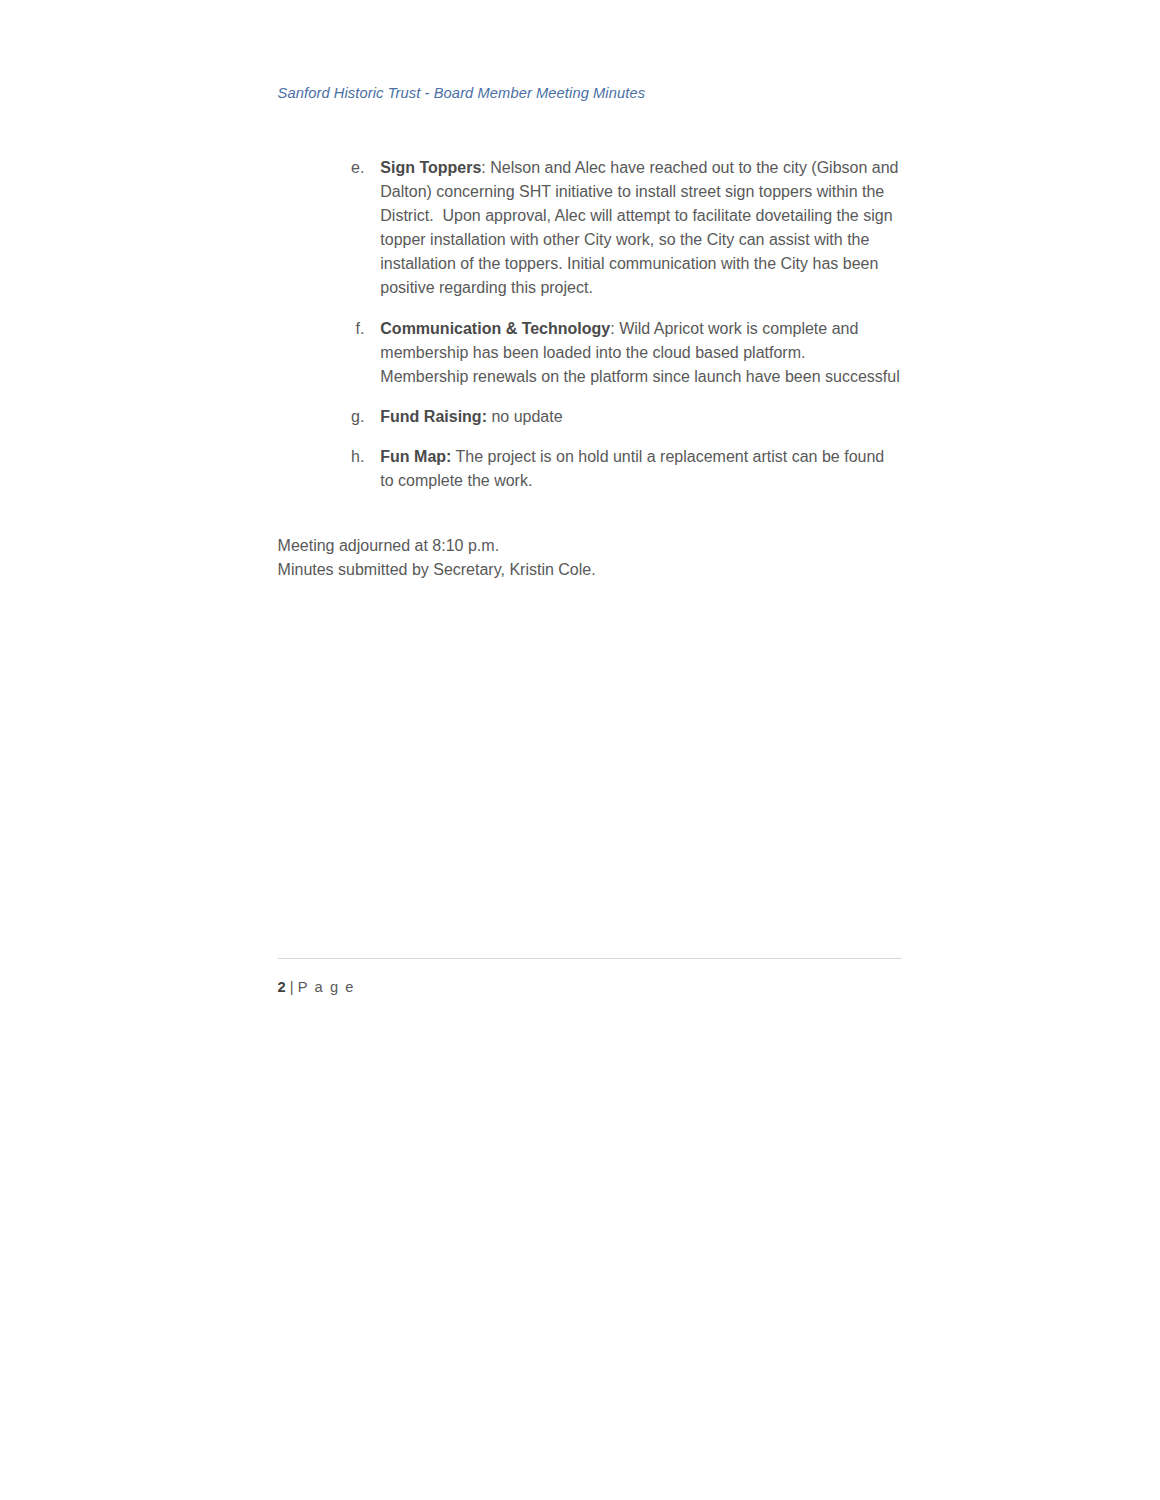Sanford Historic Trust - Board Member Meeting Minutes
Sign Toppers: Nelson and Alec have reached out to the city (Gibson and Dalton) concerning SHT initiative to install street sign toppers within the District. Upon approval, Alec will attempt to facilitate dovetailing the sign topper installation with other City work, so the City can assist with the installation of the toppers. Initial communication with the City has been positive regarding this project.
Communication & Technology: Wild Apricot work is complete and membership has been loaded into the cloud based platform. Membership renewals on the platform since launch have been successful
Fund Raising: no update
Fun Map: The project is on hold until a replacement artist can be found to complete the work.
Meeting adjourned at 8:10 p.m.
Minutes submitted by Secretary, Kristin Cole.
2 | P a g e